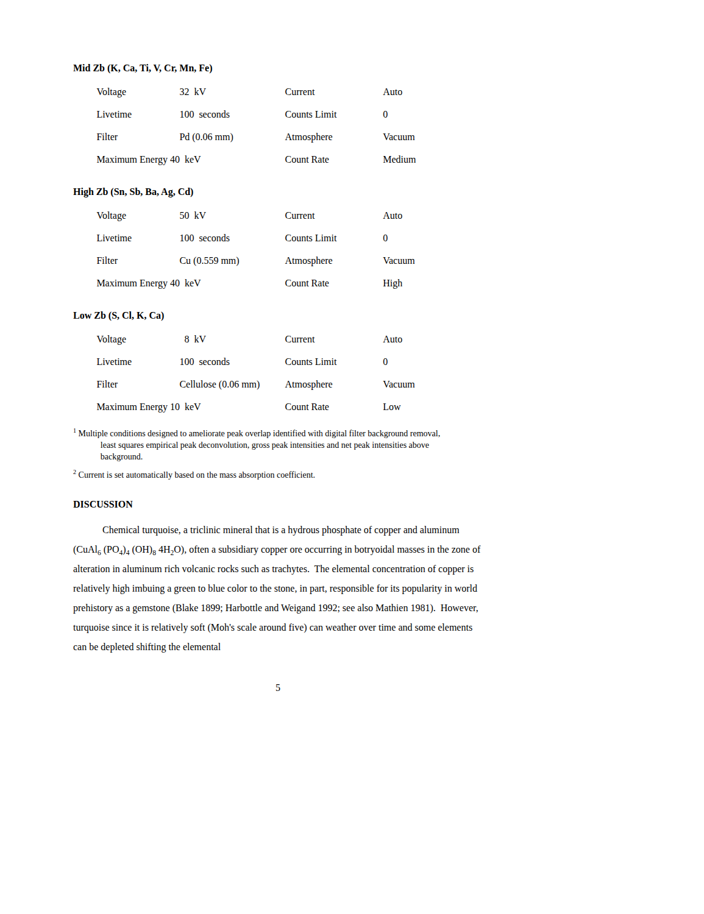Mid Zb (K, Ca, Ti, V, Cr, Mn, Fe)
| Voltage | 32 kV | Current | Auto |
| Livetime | 100 seconds | Counts Limit | 0 |
| Filter | Pd (0.06 mm) | Atmosphere | Vacuum |
| Maximum Energy 40 keV | Count Rate | Medium |
High Zb (Sn, Sb, Ba, Ag, Cd)
| Voltage | 50 kV | Current | Auto |
| Livetime | 100 seconds | Counts Limit | 0 |
| Filter | Cu (0.559 mm) | Atmosphere | Vacuum |
| Maximum Energy 40 keV | Count Rate | High |
Low Zb (S, Cl, K, Ca)
| Voltage | 8 kV | Current | Auto |
| Livetime | 100 seconds | Counts Limit | 0 |
| Filter | Cellulose (0.06 mm) | Atmosphere | Vacuum |
| Maximum Energy 10 keV | Count Rate | Low |
1 Multiple conditions designed to ameliorate peak overlap identified with digital filter background removal, least squares empirical peak deconvolution, gross peak intensities and net peak intensities above background.
2 Current is set automatically based on the mass absorption coefficient.
DISCUSSION
Chemical turquoise, a triclinic mineral that is a hydrous phosphate of copper and aluminum (CuAl6 (PO4)4 (OH)8 4H2O), often a subsidiary copper ore occurring in botryoidal masses in the zone of alteration in aluminum rich volcanic rocks such as trachytes. The elemental concentration of copper is relatively high imbuing a green to blue color to the stone, in part, responsible for its popularity in world prehistory as a gemstone (Blake 1899; Harbottle and Weigand 1992; see also Mathien 1981). However, turquoise since it is relatively soft (Moh's scale around five) can weather over time and some elements can be depleted shifting the elemental
5